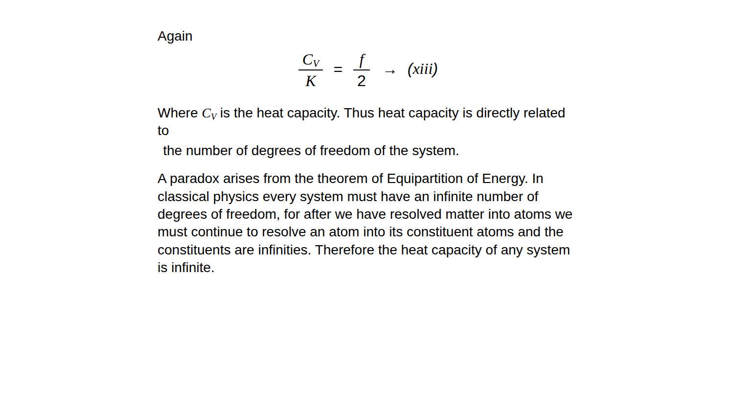Again
CV K = f 2 → (xiii)
Where CV is the heat capacity. Thus heat capacity is directly related to
the number of degrees of freedom of the system.
A paradox arises from the theorem of Equipartition of Energy. In classical physics every system must have an infinite number of degrees of freedom, for after we have resolved matter into atoms we must continue to resolve an atom into its constituent atoms and the constituents are infinities. Therefore the heat capacity of any system is infinite.